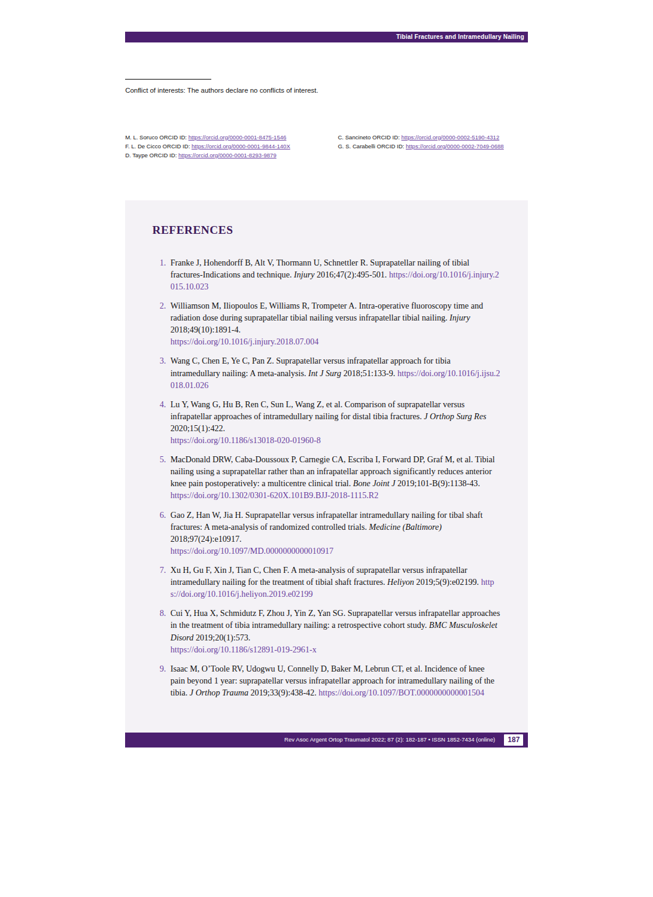Tibial Fractures and Intramedullary Nailing
Conflict of interests: The authors declare no conflicts of interest.
M. L. Soruco ORCID ID: https://orcid.org/0000-0001-8475-1546
F. L. De Cicco ORCID ID: https://orcid.org/0000-0001-9844-140X
D. Taype ORCID ID: https://orcid.org/0000-0001-8293-9879
C. Sancineto ORCID ID: https://orcid.org/0000-0002-5190-4312
G. S. Carabelli ORCID ID: https://orcid.org/0000-0002-7049-0688
REFERENCES
Franke J, Hohendorff B, Alt V, Thormann U, Schnettler R. Suprapatellar nailing of tibial fractures-Indications and technique. Injury 2016;47(2):495-501. https://doi.org/10.1016/j.injury.2015.10.023
Williamson M, Iliopoulos E, Williams R, Trompeter A. Intra-operative fluoroscopy time and radiation dose during suprapatellar tibial nailing versus infrapatellar tibial nailing. Injury 2018;49(10):1891-4.
https://doi.org/10.1016/j.injury.2018.07.004
Wang C, Chen E, Ye C, Pan Z. Suprapatellar versus infrapatellar approach for tibia intramedullary nailing: A meta-analysis. Int J Surg 2018;51:133-9. https://doi.org/10.1016/j.ijsu.2018.01.026
Lu Y, Wang G, Hu B, Ren C, Sun L, Wang Z, et al. Comparison of suprapatellar versus infrapatellar approaches of intramedullary nailing for distal tibia fractures. J Orthop Surg Res 2020;15(1):422.
https://doi.org/10.1186/s13018-020-01960-8
MacDonald DRW, Caba-Doussoux P, Carnegie CA, Escriba I, Forward DP, Graf M, et al. Tibial nailing using a suprapatellar rather than an infrapatellar approach significantly reduces anterior knee pain postoperatively: a multicentre clinical trial. Bone Joint J 2019;101-B(9):1138-43.
https://doi.org/10.1302/0301-620X.101B9.BJJ-2018-1115.R2
Gao Z, Han W, Jia H. Suprapatellar versus infrapatellar intramedullary nailing for tibal shaft fractures: A meta-analysis of randomized controlled trials. Medicine (Baltimore) 2018;97(24):e10917.
https://doi.org/10.1097/MD.0000000000010917
Xu H, Gu F, Xin J, Tian C, Chen F. A meta-analysis of suprapatellar versus infrapatellar intramedullary nailing for the treatment of tibial shaft fractures. Heliyon 2019;5(9):e02199. https://doi.org/10.1016/j.heliyon.2019.e02199
Cui Y, Hua X, Schmidutz F, Zhou J, Yin Z, Yan SG. Suprapatellar versus infrapatellar approaches in the treatment of tibia intramedullary nailing: a retrospective cohort study. BMC Musculoskelet Disord 2019;20(1):573.
https://doi.org/10.1186/s12891-019-2961-x
Isaac M, O’Toole RV, Udogwu U, Connelly D, Baker M, Lebrun CT, et al. Incidence of knee pain beyond 1 year: suprapatellar versus infrapatellar approach for intramedullary nailing of the tibia. J Orthop Trauma 2019;33(9):438-42. https://doi.org/10.1097/BOT.0000000000001504
Rev Asoc Argent Ortop Traumatol 2022; 87 (2): 182-187 • ISSN 1852-7434 (online) 187